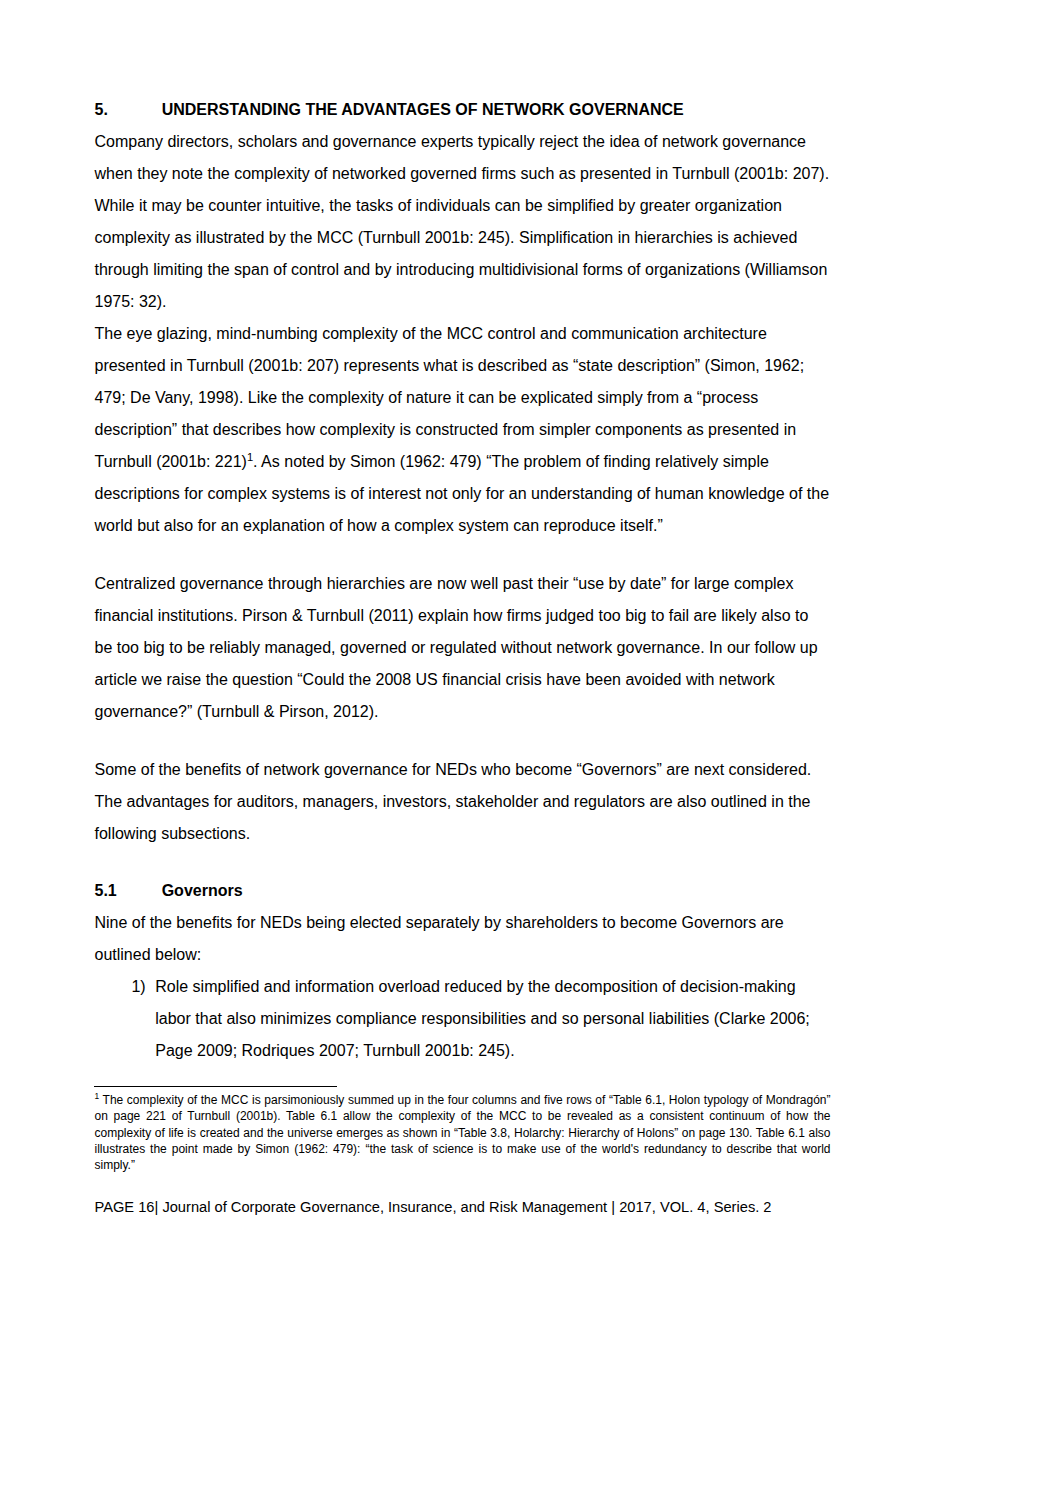5. UNDERSTANDING THE ADVANTAGES OF NETWORK GOVERNANCE
Company directors, scholars and governance experts typically reject the idea of network governance when they note the complexity of networked governed firms such as presented in Turnbull (2001b: 207). While it may be counter intuitive, the tasks of individuals can be simplified by greater organization complexity as illustrated by the MCC (Turnbull 2001b: 245). Simplification in hierarchies is achieved through limiting the span of control and by introducing multidivisional forms of organizations (Williamson 1975: 32).
The eye glazing, mind-numbing complexity of the MCC control and communication architecture presented in Turnbull (2001b: 207) represents what is described as “state description” (Simon, 1962; 479; De Vany, 1998). Like the complexity of nature it can be explicated simply from a “process description” that describes how complexity is constructed from simpler components as presented in Turnbull (2001b: 221)1. As noted by Simon (1962: 479) “The problem of finding relatively simple descriptions for complex systems is of interest not only for an understanding of human knowledge of the world but also for an explanation of how a complex system can reproduce itself.”
Centralized governance through hierarchies are now well past their “use by date” for large complex financial institutions. Pirson & Turnbull (2011) explain how firms judged too big to fail are likely also to be too big to be reliably managed, governed or regulated without network governance. In our follow up article we raise the question “Could the 2008 US financial crisis have been avoided with network governance?” (Turnbull & Pirson, 2012).
Some of the benefits of network governance for NEDs who become “Governors” are next considered. The advantages for auditors, managers, investors, stakeholder and regulators are also outlined in the following subsections.
5.1 Governors
Nine of the benefits for NEDs being elected separately by shareholders to become Governors are outlined below:
Role simplified and information overload reduced by the decomposition of decision-making labor that also minimizes compliance responsibilities and so personal liabilities (Clarke 2006; Page 2009; Rodriques 2007; Turnbull 2001b: 245).
1 The complexity of the MCC is parsimoniously summed up in the four columns and five rows of “Table 6.1, Holon typology of Mondragón” on page 221 of Turnbull (2001b). Table 6.1 allow the complexity of the MCC to be revealed as a consistent continuum of how the complexity of life is created and the universe emerges as shown in “Table 3.8, Holarchy: Hierarchy of Holons” on page 130. Table 6.1 also illustrates the point made by Simon (1962: 479): “the task of science is to make use of the world's redundancy to describe that world simply.”
PAGE 16| Journal of Corporate Governance, Insurance, and Risk Management | 2017, VOL. 4, Series. 2